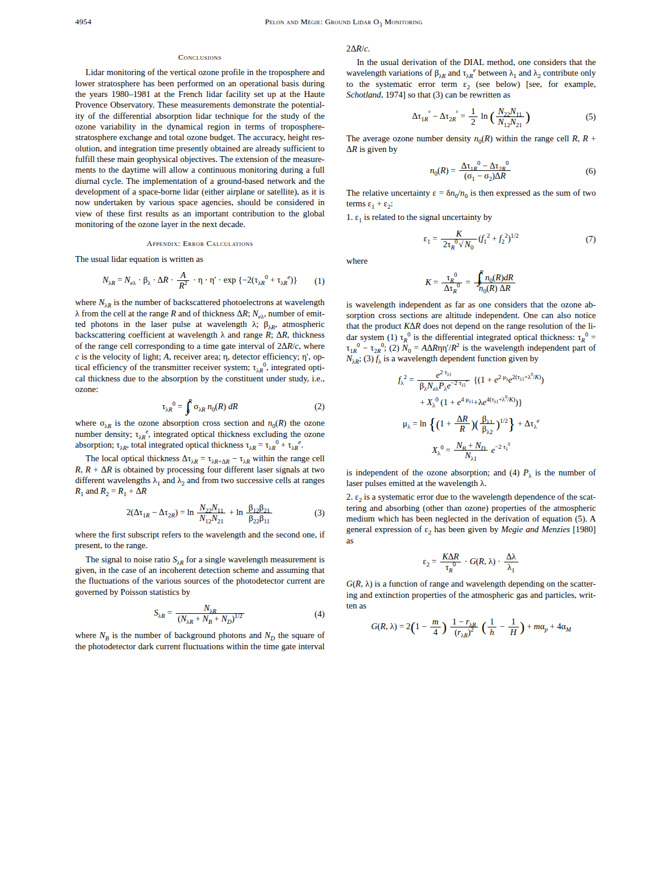4954 Pelon and Mégie: Ground Lidar O3 Monitoring
Conclusions
Lidar monitoring of the vertical ozone profile in the troposphere and lower stratosphere has been performed on an operational basis during the years 1980–1981 at the French lidar facility set up at the Haute Provence Observatory. These measurements demonstrate the potentiality of the differential absorption lidar technique for the study of the ozone variability in the dynamical region in terms of troposphere-stratosphere exchange and total ozone budget. The accuracy, height resolution, and integration time presently obtained are already sufficient to fulfill these main geophysical objectives. The extension of the measurements to the daytime will allow a continuous monitoring during a full diurnal cycle. The implementation of a ground-based network and the development of a space-borne lidar (either airplane or satellite), as it is now undertaken by various space agencies, should be considered in view of these first results as an important contribution to the global monitoring of the ozone layer in the next decade.
Appendix: Error Calculations
The usual lidar equation is written as
NλR = Neλ · βλ · ΔR · AR2 · η · η′ · exp {−2(τλR0 + τλRe)} (1)
where NλR is the number of backscattered photoelectrons at wavelength λ from the cell at the range R and of thickness ΔR; Neλ, number of emitted photons in the laser pulse at wavelength λ; βλR, atmospheric backscattering coefficient at wavelength λ and range R; ΔR, thickness of the range cell corresponding to a time gate interval of 2ΔR/c, where c is the velocity of light; A, receiver area; η, detector efficiency; η′, optical efficiency of the transmitter receiver system; τλR0, integrated optical thickness due to the absorption by the constituent under study, i.e., ozone:
τλR0 = ∫R 0 σλR n0(R) dR (2)
where σλR is the ozone absorption cross section and n0(R) the ozone number density; τλRe, integrated optical thickness excluding the ozone absorption; τλR, total integrated optical thickness τλR = τλR0 + τλRe.
The local optical thickness ΔτλR = τλR+ΔR − τλR within the range cell R, R + ΔR is obtained by processing four different laser signals at two different wavelengths λ1 and λ2 and from two successive cells at ranges R1 and R2 = R1 + ΔR
2(Δτ1R − Δτ2R) = ln N22N11 N12N21 + ln β12β21 β22β11 (3)
where the first subscript refers to the wavelength and the second one, if present, to the range.
The signal to noise ratio SλR for a single wavelength measurement is given, in the case of an incoherent detection scheme and assuming that the fluctuations of the various sources of the photodetector current are governed by Poisson statistics by
SλR = NλR(NλR + NB + ND)1/2 (4)
where NB is the number of background photons and ND the square of the photodetector dark current fluctuations within the time gate interval 2ΔR/c.
In the usual derivation of the DIAL method, one considers that the wavelength variations of βλR and τλRe between λ1 and λ2 contribute only to the systematic error term ε2 (see below) [see, for example, Schotland, 1974] so that (3) can be rewritten as
Δτ1R° − Δτ2R° = 12 ln (N22N11 N12N21) (5)
The average ozone number density n0(R) within the range cell R, R + ΔR is given by
n0(R) = Δτ1R0 − Δτ2R0(σ1 − σ2)ΔR (6)
The relative uncertainty ε = δn0/n0 is then expressed as the sum of two terms ε1 + ε2:
1. ε1 is related to the signal uncertainty by
ε1 = K 2τR0N0(f12 + f22)1/2 (7)
where
K = τR0 ΔτR0 = ∫R 0 n0(R)dR n0(R) ΔR
is wavelength independent as far as one considers that the ozone absorption cross sections are altitude independent. One can also notice that the product KΔR does not depend on the range resolution of the lidar system (1) τR0 is the differential integrated optical thickness: τR0 = τ1R0 − τ2R0; (2) N0 = AΔRηη′/R2 is the wavelength independent part of NλR; (3) fλ is a wavelength dependent function given by
fλ2 = e2 τλ1 βλNeλPλe−2 τλ1e {(1 + e2 μλe2(τλ1+λ0/K))
+ Xλ0 (1 + e4 μλ1+λe4(τλ1+λ0/K))}
μλ = ln {(1 + ΔR R)(βλ1 βλ2)1/2} + Δτλe
Xλ0 = NB + ND Nλ1 e−2 τλ0
is independent of the ozone absorption; and (4) Pλ is the number of laser pulses emitted at the wavelength λ.
2. ε2 is a systematic error due to the wavelength dependence of the scattering and absorbing (other than ozone) properties of the atmospheric medium which has been neglected in the derivation of equation (5). A general expression of ε2 has been given by Megie and Menzies [1980] as
ε2 = KΔR τR0 · G(R, λ) · Δλ λ1
G(R, λ) is a function of range and wavelength depending on the scattering and extinction properties of the atmospheric gas and particles, written as
G(R, λ) = 2(1 − m 4) 1 − rλR(rλR)2 (1 h − 1 H) + mαp + 4αM